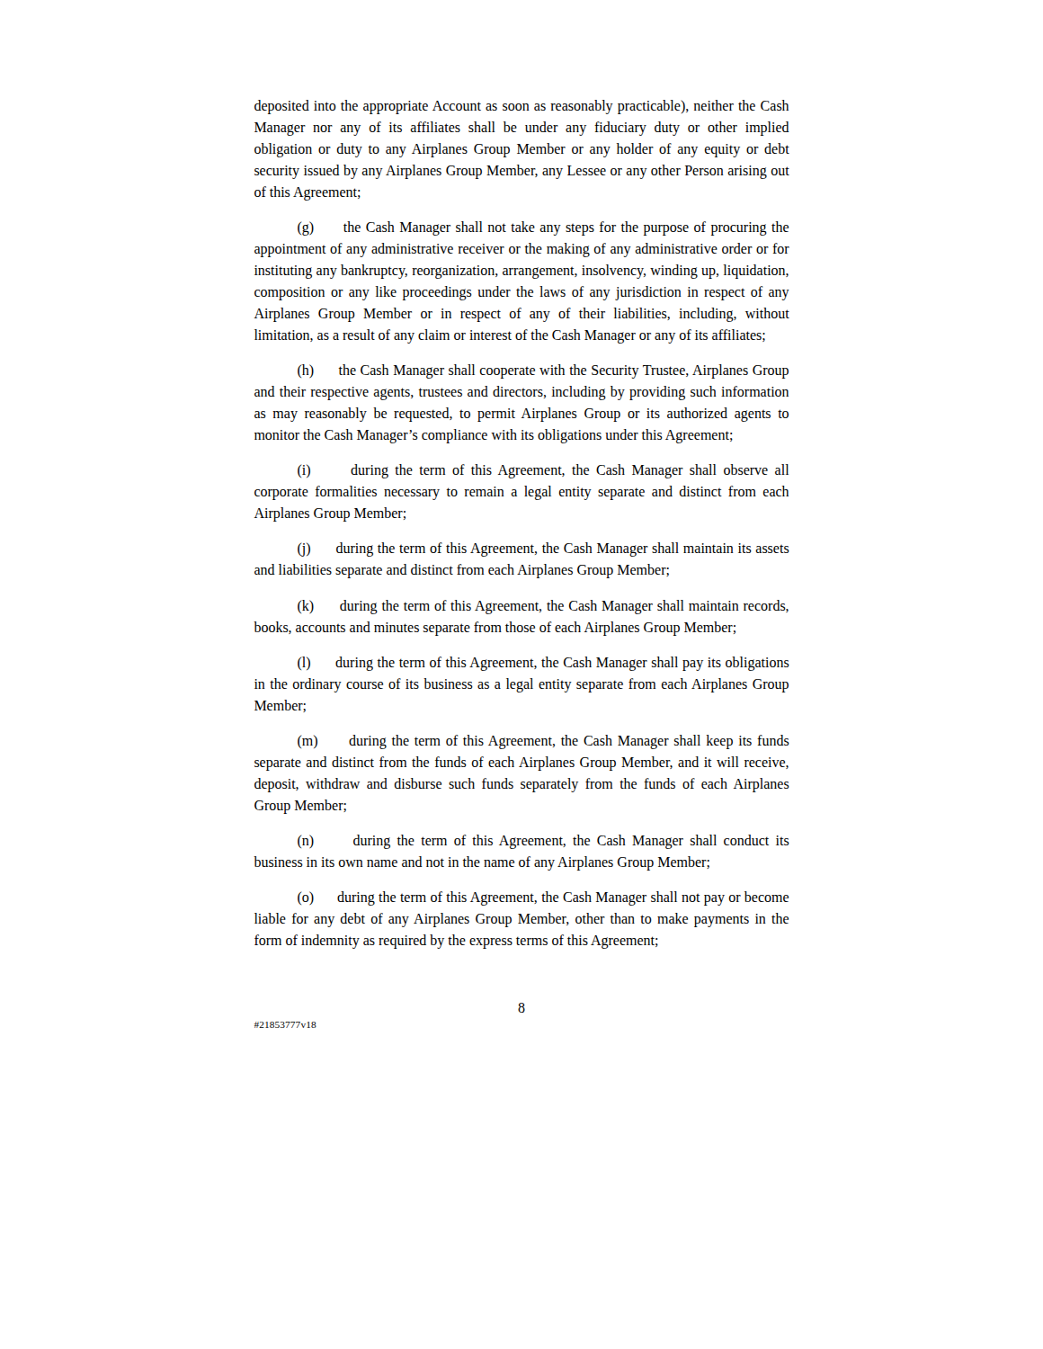deposited into the appropriate Account as soon as reasonably practicable), neither the Cash Manager nor any of its affiliates shall be under any fiduciary duty or other implied obligation or duty to any Airplanes Group Member or any holder of any equity or debt security issued by any Airplanes Group Member, any Lessee or any other Person arising out of this Agreement;
(g) the Cash Manager shall not take any steps for the purpose of procuring the appointment of any administrative receiver or the making of any administrative order or for instituting any bankruptcy, reorganization, arrangement, insolvency, winding up, liquidation, composition or any like proceedings under the laws of any jurisdiction in respect of any Airplanes Group Member or in respect of any of their liabilities, including, without limitation, as a result of any claim or interest of the Cash Manager or any of its affiliates;
(h) the Cash Manager shall cooperate with the Security Trustee, Airplanes Group and their respective agents, trustees and directors, including by providing such information as may reasonably be requested, to permit Airplanes Group or its authorized agents to monitor the Cash Manager’s compliance with its obligations under this Agreement;
(i) during the term of this Agreement, the Cash Manager shall observe all corporate formalities necessary to remain a legal entity separate and distinct from each Airplanes Group Member;
(j) during the term of this Agreement, the Cash Manager shall maintain its assets and liabilities separate and distinct from each Airplanes Group Member;
(k) during the term of this Agreement, the Cash Manager shall maintain records, books, accounts and minutes separate from those of each Airplanes Group Member;
(l) during the term of this Agreement, the Cash Manager shall pay its obligations in the ordinary course of its business as a legal entity separate from each Airplanes Group Member;
(m) during the term of this Agreement, the Cash Manager shall keep its funds separate and distinct from the funds of each Airplanes Group Member, and it will receive, deposit, withdraw and disburse such funds separately from the funds of each Airplanes Group Member;
(n) during the term of this Agreement, the Cash Manager shall conduct its business in its own name and not in the name of any Airplanes Group Member;
(o) during the term of this Agreement, the Cash Manager shall not pay or become liable for any debt of any Airplanes Group Member, other than to make payments in the form of indemnity as required by the express terms of this Agreement;
8
#21853777v18